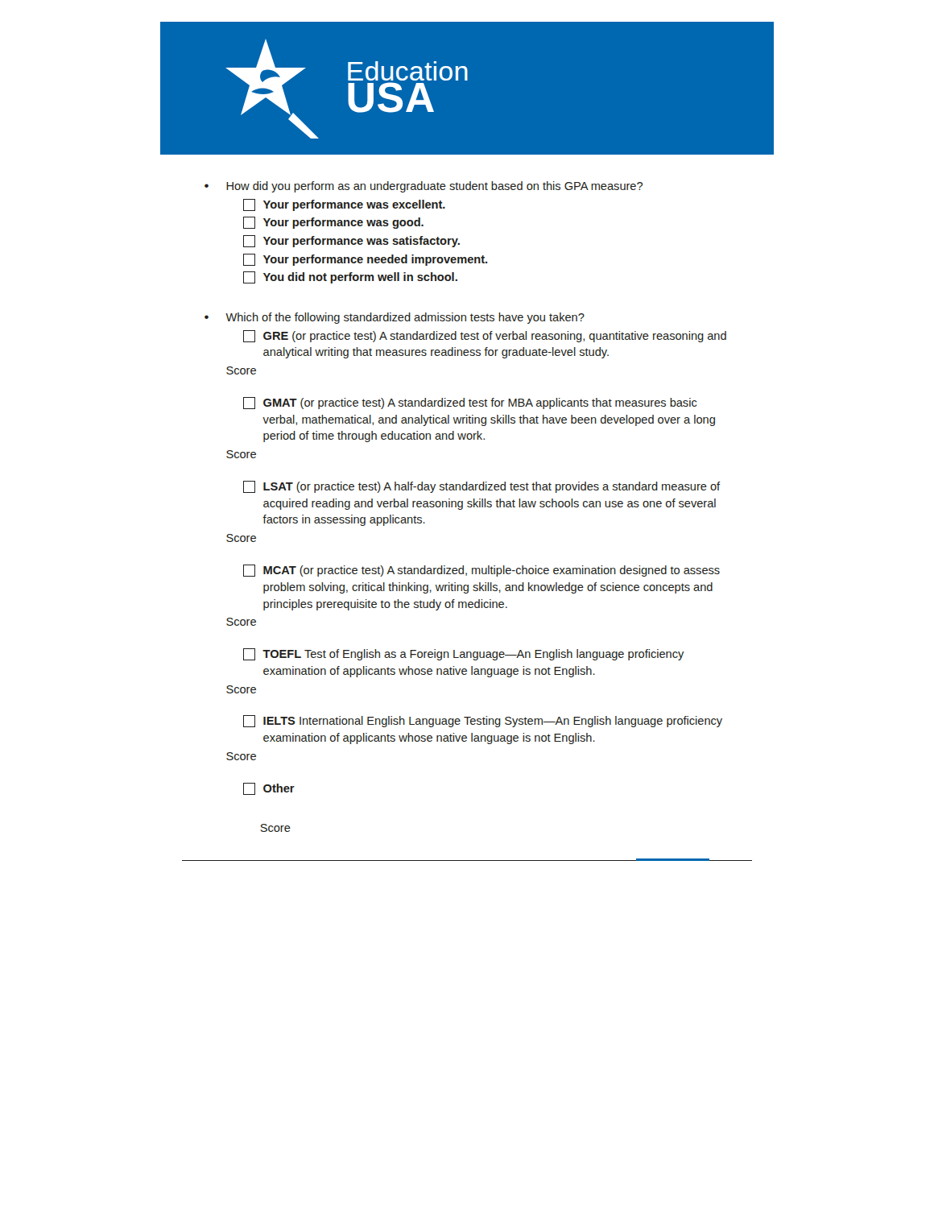Education USA
How did you perform as an undergraduate student based on this GPA measure?
Your performance was excellent.
Your performance was good.
Your performance was satisfactory.
Your performance needed improvement.
You did not perform well in school.
Which of the following standardized admission tests have you taken?
GRE (or practice test) A standardized test of verbal reasoning, quantitative reasoning and analytical writing that measures readiness for graduate-level study.
Score
GMAT (or practice test) A standardized test for MBA applicants that measures basic verbal, mathematical, and analytical writing skills that have been developed over a long period of time through education and work.
Score
LSAT (or practice test) A half-day standardized test that provides a standard measure of acquired reading and verbal reasoning skills that law schools can use as one of several factors in assessing applicants.
Score
MCAT (or practice test) A standardized, multiple-choice examination designed to assess problem solving, critical thinking, writing skills, and knowledge of science concepts and principles prerequisite to the study of medicine.
Score
TOEFL Test of English as a Foreign Language—An English language proficiency examination of applicants whose native language is not English.
Score
IELTS International English Language Testing System—An English language proficiency examination of applicants whose native language is not English.
Score
Other
Score